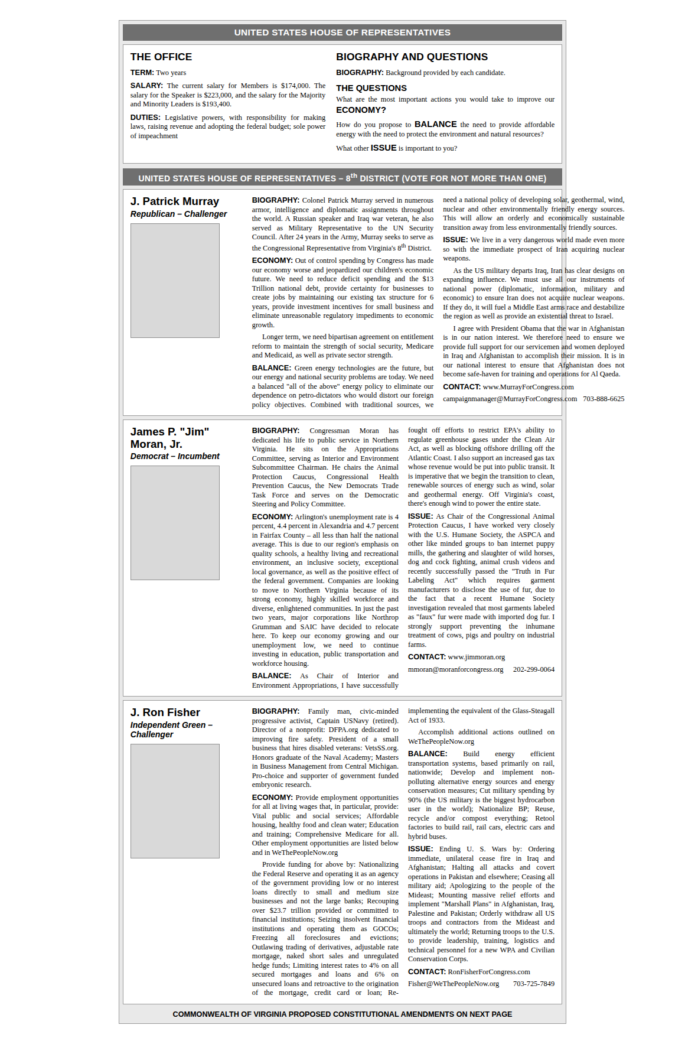UNITED STATES HOUSE OF REPRESENTATIVES
THE OFFICE
TERM: Two years
SALARY: The current salary for Members is $174,000. The salary for the Speaker is $223,000, and the salary for the Majority and Minority Leaders is $193,400.
DUTIES: Legislative powers, with responsibility for making laws, raising revenue and adopting the federal budget; sole power of impeachment
BIOGRAPHY AND QUESTIONS
BIOGRAPHY: Background provided by each candidate.
THE QUESTIONS
What are the most important actions you would take to improve our ECONOMY?
How do you propose to BALANCE the need to provide affordable energy with the need to protect the environment and natural resources?
What other ISSUE is important to you?
UNITED STATES HOUSE OF REPRESENTATIVES – 8th DISTRICT (VOTE FOR NOT MORE THAN ONE)
J. Patrick Murray
Republican – Challenger
BIOGRAPHY: Colonel Patrick Murray served in numerous armor, intelligence and diplomatic assignments throughout the world. A Russian speaker and Iraq war veteran, he also served as Military Representative to the UN Security Council. After 24 years in the Army, Murray seeks to serve as the Congressional Representative from Virginia's 8th District.
ECONOMY: Out of control spending by Congress has made our economy worse and jeopardized our children's economic future. We need to reduce deficit spending and the $13 Trillion national debt, provide certainty for businesses to create jobs by maintaining our existing tax structure for 6 years, provide investment incentives for small business and eliminate unreasonable regulatory impediments to economic growth.
Longer term, we need bipartisan agreement on entitlement reform to maintain the strength of social security, Medicare and Medicaid, as well as private sector strength.
BALANCE: Green energy technologies are the future, but our energy and national security problems are today. We need a balanced "all of the above" energy policy to eliminate our dependence on petro-dictators who would distort our foreign policy objectives. Combined with traditional sources, we need a national policy of developing solar, geothermal, wind, nuclear and other environmentally friendly energy sources. This will allow an orderly and economically sustainable transition away from less environmentally friendly sources.
ISSUE: We live in a very dangerous world made even more so with the immediate prospect of Iran acquiring nuclear weapons.
As the US military departs Iraq, Iran has clear designs on expanding influence. We must use all our instruments of national power (diplomatic, information, military and economic) to ensure Iran does not acquire nuclear weapons. If they do, it will fuel a Middle East arms race and destabilize the region as well as provide an existential threat to Israel.
I agree with President Obama that the war in Afghanistan is in our nation interest. We therefore need to ensure we provide full support for our servicemen and women deployed in Iraq and Afghanistan to accomplish their mission. It is in our national interest to ensure that Afghanistan does not become safe-haven for training and operations for Al Qaeda.
CONTACT: www.MurrayForCongress.com
campaignmanager@MurrayForCongress.com 703-888-6625
James P. "Jim" Moran, Jr.
Democrat – Incumbent
BIOGRAPHY: Congressman Moran has dedicated his life to public service in Northern Virginia. He sits on the Appropriations Committee, serving as Interior and Environment Subcommittee Chairman. He chairs the Animal Protection Caucus, Congressional Health Prevention Caucus, the New Democrats Trade Task Force and serves on the Democratic Steering and Policy Committee.
ECONOMY: Arlington's unemployment rate is 4 percent, 4.4 percent in Alexandria and 4.7 percent in Fairfax County – all less than half the national average. This is due to our region's emphasis on quality schools, a healthy living and recreational environment, an inclusive society, exceptional local governance, as well as the positive effect of the federal government. Companies are looking to move to Northern Virginia because of its strong economy, highly skilled workforce and diverse, enlightened communities. In just the past two years, major corporations like Northrop Grumman and SAIC have decided to relocate here. To keep our economy growing and our unemployment low, we need to continue investing in education, public transportation and workforce housing.
BALANCE: As Chair of Interior and Environment Appropriations, I have successfully fought off efforts to restrict EPA's ability to regulate greenhouse gases under the Clean Air Act, as well as blocking offshore drilling off the Atlantic Coast. I also support an increased gas tax whose revenue would be put into public transit. It is imperative that we begin the transition to clean, renewable sources of energy such as wind, solar and geothermal energy. Off Virginia's coast, there's enough wind to power the entire state.
ISSUE: As Chair of the Congressional Animal Protection Caucus, I have worked very closely with the U.S. Humane Society, the ASPCA and other like minded groups to ban internet puppy mills, the gathering and slaughter of wild horses, dog and cock fighting, animal crush videos and recently successfully passed the "Truth in Fur Labeling Act" which requires garment manufacturers to disclose the use of fur, due to the fact that a recent Humane Society investigation revealed that most garments labeled as "faux" fur were made with imported dog fur. I strongly support preventing the inhumane treatment of cows, pigs and poultry on industrial farms.
CONTACT: www.jimmoran.org
mmoran@moranforcongress.org 202-299-0064
J. Ron Fisher
Independent Green – Challenger
BIOGRAPHY: Family man, civic-minded progressive activist, Captain USNavy (retired). Director of a nonprofit: DFPA.org dedicated to improving fire safety. President of a small business that hires disabled veterans: VetsSS.org. Honors graduate of the Naval Academy; Masters in Business Management from Central Michigan. Pro-choice and supporter of government funded embryonic research.
ECONOMY: Provide employment opportunities for all at living wages that, in particular, provide: Vital public and social services; Affordable housing, healthy food and clean water; Education and training; Comprehensive Medicare for all. Other employment opportunities are listed below and in WeThePeopleNow.org
Provide funding for above by: Nationalizing the Federal Reserve and operating it as an agency of the government providing low or no interest loans directly to small and medium size businesses and not the large banks; Recouping over $23.7 trillion provided or committed to financial institutions; Seizing insolvent financial institutions and operating them as GOCOs; Freezing all foreclosures and evictions; Outlawing trading of derivatives, adjustable rate mortgage, naked short sales and unregulated hedge funds; Limiting interest rates to 4% on all secured mortgages and loans and 6% on unsecured loans and retroactive to the origination of the mortgage, credit card or loan; Re-implementing the equivalent of the Glass-Steagall Act of 1933.
Accomplish additional actions outlined on WeThePeopleNow.org
BALANCE: Build energy efficient transportation systems, based primarily on rail, nationwide; Develop and implement non-polluting alternative energy sources and energy conservation measures; Cut military spending by 90% (the US military is the biggest hydrocarbon user in the world); Nationalize BP; Reuse, recycle and/or compost everything; Retool factories to build rail, rail cars, electric cars and hybrid buses.
ISSUE: Ending U. S. Wars by: Ordering immediate, unilateral cease fire in Iraq and Afghanistan; Halting all attacks and covert operations in Pakistan and elsewhere; Ceasing all military aid; Apologizing to the people of the Mideast; Mounting massive relief efforts and implement "Marshall Plans" in Afghanistan, Iraq, Palestine and Pakistan; Orderly withdraw all US troops and contractors from the Mideast and ultimately the world; Returning troops to the U.S. to provide leadership, training, logistics and technical personnel for a new WPA and Civilian Conservation Corps.
CONTACT: RonFisherForCongress.com
Fisher@WeThePeopleNow.org 703-725-7849
COMMONWEALTH OF VIRGINIA PROPOSED CONSTITUTIONAL AMENDMENTS ON NEXT PAGE